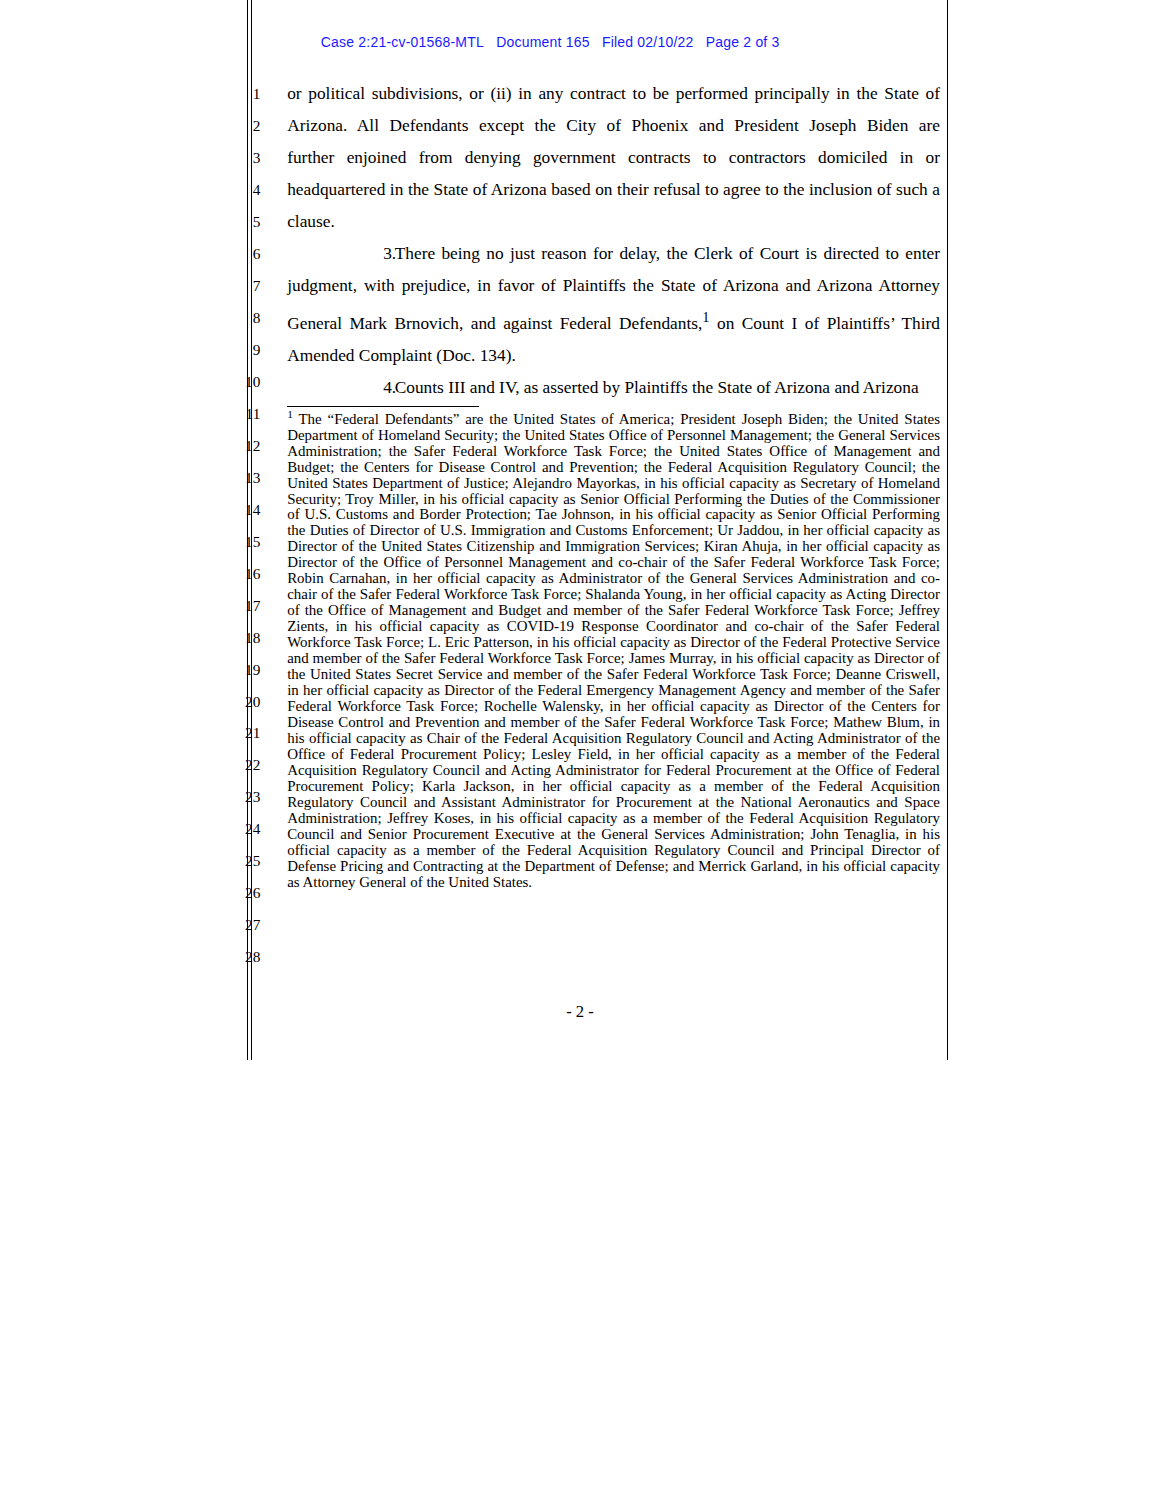Case 2:21-cv-01568-MTL Document 165 Filed 02/10/22 Page 2 of 3
1
2
3
4
5
6
7
8
9
10
11
12
13
14
15
16
17
18
19
20
21
22
23
24
25
26
27
28
or political subdivisions, or (ii) in any contract to be performed principally in the State of Arizona. All Defendants except the City of Phoenix and President Joseph Biden are further enjoined from denying government contracts to contractors domiciled in or headquartered in the State of Arizona based on their refusal to agree to the inclusion of such a clause.
3. There being no just reason for delay, the Clerk of Court is directed to enter judgment, with prejudice, in favor of Plaintiffs the State of Arizona and Arizona Attorney General Mark Brnovich, and against Federal Defendants,1 on Count I of Plaintiffs’ Third Amended Complaint (Doc. 134).
4. Counts III and IV, as asserted by Plaintiffs the State of Arizona and Arizona
1 The “Federal Defendants” are the United States of America; President Joseph Biden; the United States Department of Homeland Security; the United States Office of Personnel Management; the General Services Administration; the Safer Federal Workforce Task Force; the United States Office of Management and Budget; the Centers for Disease Control and Prevention; the Federal Acquisition Regulatory Council; the United States Department of Justice; Alejandro Mayorkas, in his official capacity as Secretary of Homeland Security; Troy Miller, in his official capacity as Senior Official Performing the Duties of the Commissioner of U.S. Customs and Border Protection; Tae Johnson, in his official capacity as Senior Official Performing the Duties of Director of U.S. Immigration and Customs Enforcement; Ur Jaddou, in her official capacity as Director of the United States Citizenship and Immigration Services; Kiran Ahuja, in her official capacity as Director of the Office of Personnel Management and co-chair of the Safer Federal Workforce Task Force; Robin Carnahan, in her official capacity as Administrator of the General Services Administration and co-chair of the Safer Federal Workforce Task Force; Shalanda Young, in her official capacity as Acting Director of the Office of Management and Budget and member of the Safer Federal Workforce Task Force; Jeffrey Zients, in his official capacity as COVID-19 Response Coordinator and co-chair of the Safer Federal Workforce Task Force; L. Eric Patterson, in his official capacity as Director of the Federal Protective Service and member of the Safer Federal Workforce Task Force; James Murray, in his official capacity as Director of the United States Secret Service and member of the Safer Federal Workforce Task Force; Deanne Criswell, in her official capacity as Director of the Federal Emergency Management Agency and member of the Safer Federal Workforce Task Force; Rochelle Walensky, in her official capacity as Director of the Centers for Disease Control and Prevention and member of the Safer Federal Workforce Task Force; Mathew Blum, in his official capacity as Chair of the Federal Acquisition Regulatory Council and Acting Administrator of the Office of Federal Procurement Policy; Lesley Field, in her official capacity as a member of the Federal Acquisition Regulatory Council and Acting Administrator for Federal Procurement at the Office of Federal Procurement Policy; Karla Jackson, in her official capacity as a member of the Federal Acquisition Regulatory Council and Assistant Administrator for Procurement at the National Aeronautics and Space Administration; Jeffrey Koses, in his official capacity as a member of the Federal Acquisition Regulatory Council and Senior Procurement Executive at the General Services Administration; John Tenaglia, in his official capacity as a member of the Federal Acquisition Regulatory Council and Principal Director of Defense Pricing and Contracting at the Department of Defense; and Merrick Garland, in his official capacity as Attorney General of the United States.
- 2 -